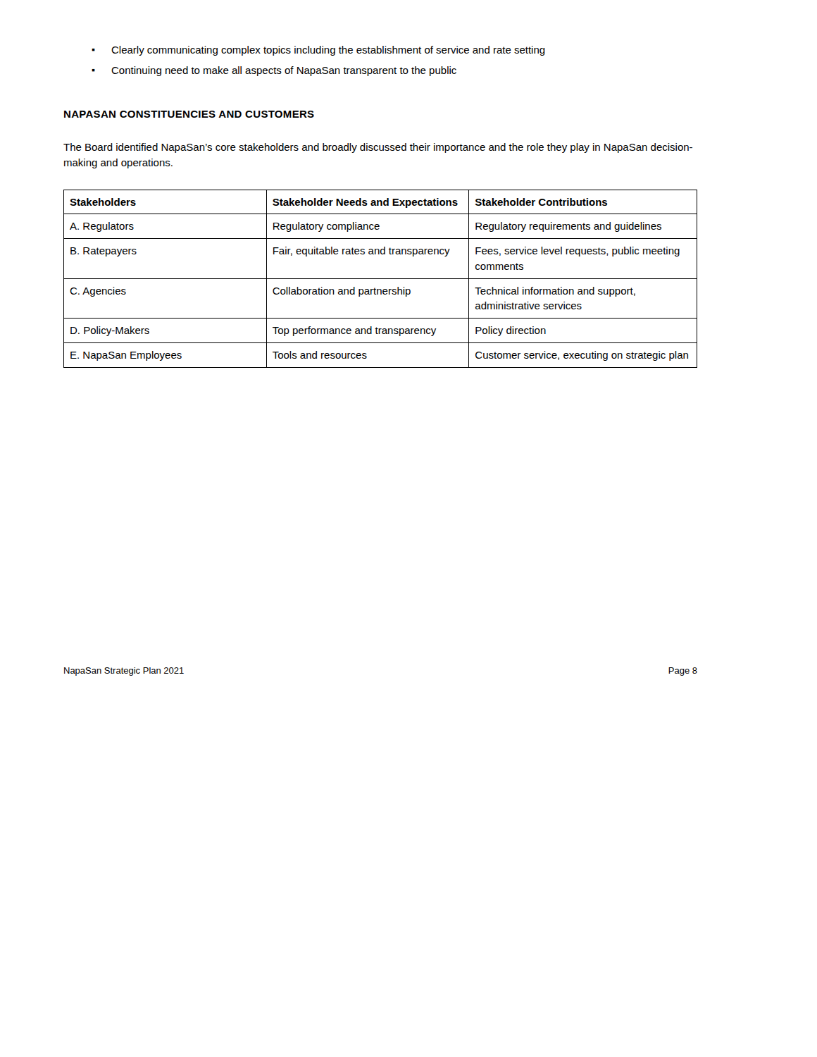Clearly communicating complex topics including the establishment of service and rate setting
Continuing need to make all aspects of NapaSan transparent to the public
NAPASAN CONSTITUENCIES AND CUSTOMERS
The Board identified NapaSan’s core stakeholders and broadly discussed their importance and the role they play in NapaSan decision-making and operations.
| Stakeholders | Stakeholder Needs and Expectations | Stakeholder Contributions |
| --- | --- | --- |
| A. Regulators | Regulatory compliance | Regulatory requirements and guidelines |
| B. Ratepayers | Fair, equitable rates and transparency | Fees, service level requests, public meeting comments |
| C. Agencies | Collaboration and partnership | Technical information and support, administrative services |
| D. Policy-Makers | Top performance and transparency | Policy direction |
| E. NapaSan Employees | Tools and resources | Customer service, executing on strategic plan |
NapaSan Strategic Plan 2021 Page 8